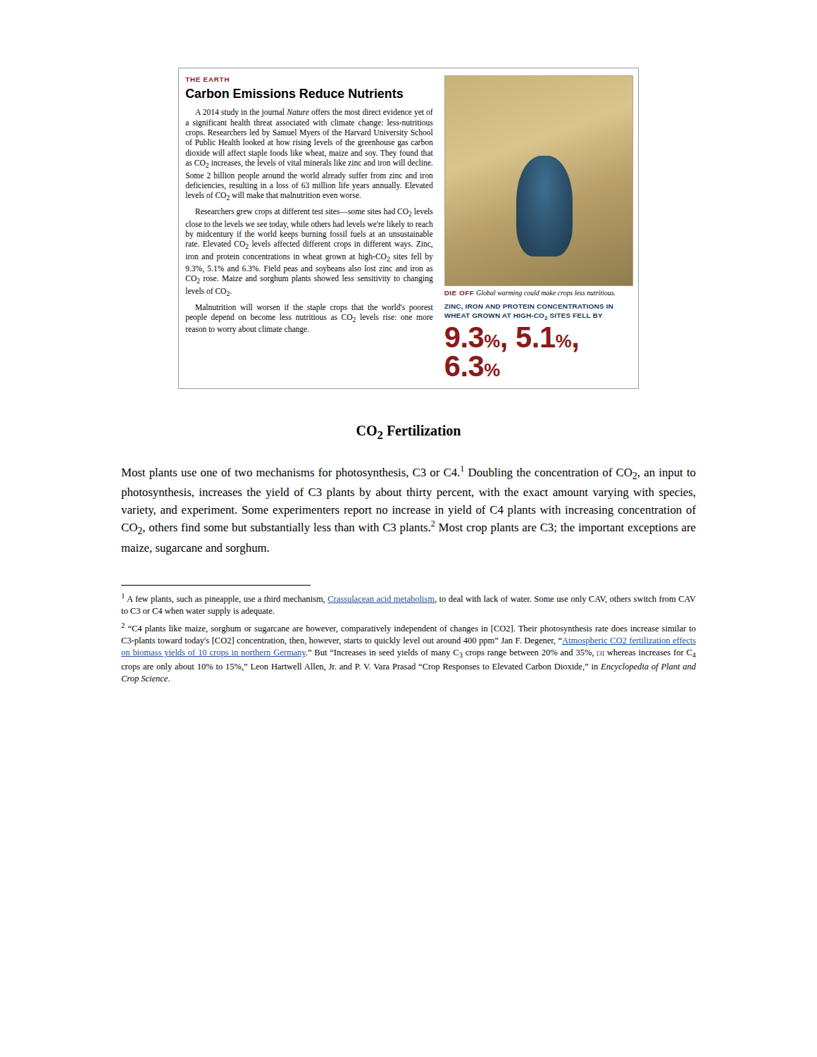THE EARTH
Carbon Emissions Reduce Nutrients
A 2014 study in the journal Nature offers the most direct evidence yet of a significant health threat associated with climate change: less-nutritious crops. Researchers led by Samuel Myers of the Harvard University School of Public Health looked at how rising levels of the greenhouse gas carbon dioxide will affect staple foods like wheat, maize and soy. They found that as CO2 increases, the levels of vital minerals like zinc and iron will decline. Some 2 billion people around the world already suffer from zinc and iron deficiencies, resulting in a loss of 63 million life years annually. Elevated levels of CO2 will make that malnutrition even worse.
Researchers grew crops at different test sites—some sites had CO2 levels close to the levels we see today, while others had levels we're likely to reach by midcentury if the world keeps burning fossil fuels at an unsustainable rate. Elevated CO2 levels affected different crops in different ways. Zinc, iron and protein concentrations in wheat grown at high-CO2 sites fell by 9.3%, 5.1% and 6.3%. Field peas and soybeans also lost zinc and iron as CO2 rose. Maize and sorghum plants showed less sensitivity to changing levels of CO2.
Malnutrition will worsen if the staple crops that the world's poorest people depend on become less nutritious as CO2 levels rise: one more reason to worry about climate change.
DIE OFF Global warming could make crops less nutritious.
ZINC, IRON AND PROTEIN CONCENTRATIONS IN
WHEAT GROWN AT HIGH-CO2 SITES FELL BY
9.3%, 5.1%, 6.3%
CO2 Fertilization
Most plants use one of two mechanisms for photosynthesis, C3 or C4.1 Doubling the concentration of CO2, an input to photosynthesis, increases the yield of C3 plants by about thirty percent, with the exact amount varying with species, variety, and experiment. Some experimenters report no increase in yield of C4 plants with increasing concentration of CO2, others find some but substantially less than with C3 plants.2 Most crop plants are C3; the important exceptions are maize, sugarcane and sorghum.
1 A few plants, such as pineapple, use a third mechanism, Crassulacean acid metabolism, to deal with lack of water. Some use only CAV, others switch from CAV to C3 or C4 when water supply is adequate.
2 “C4 plants like maize, sorghum or sugarcane are however, comparatively independent of changes in [CO2]. Their photosynthesis rate does increase similar to C3-plants toward today's [CO2] concentration, then, however, starts to quickly level out around 400 ppm” Jan F. Degener, “Atmospheric CO2 fertilization effects on biomass yields of 10 crops in northern Germany.” But “Increases in seed yields of many C3 crops range between 20% and 35%, [3] whereas increases for C4 crops are only about 10% to 15%,” Leon Hartwell Allen, Jr. and P. V. Vara Prasad “Crop Responses to Elevated Carbon Dioxide,” in Encyclopedia of Plant and Crop Science.